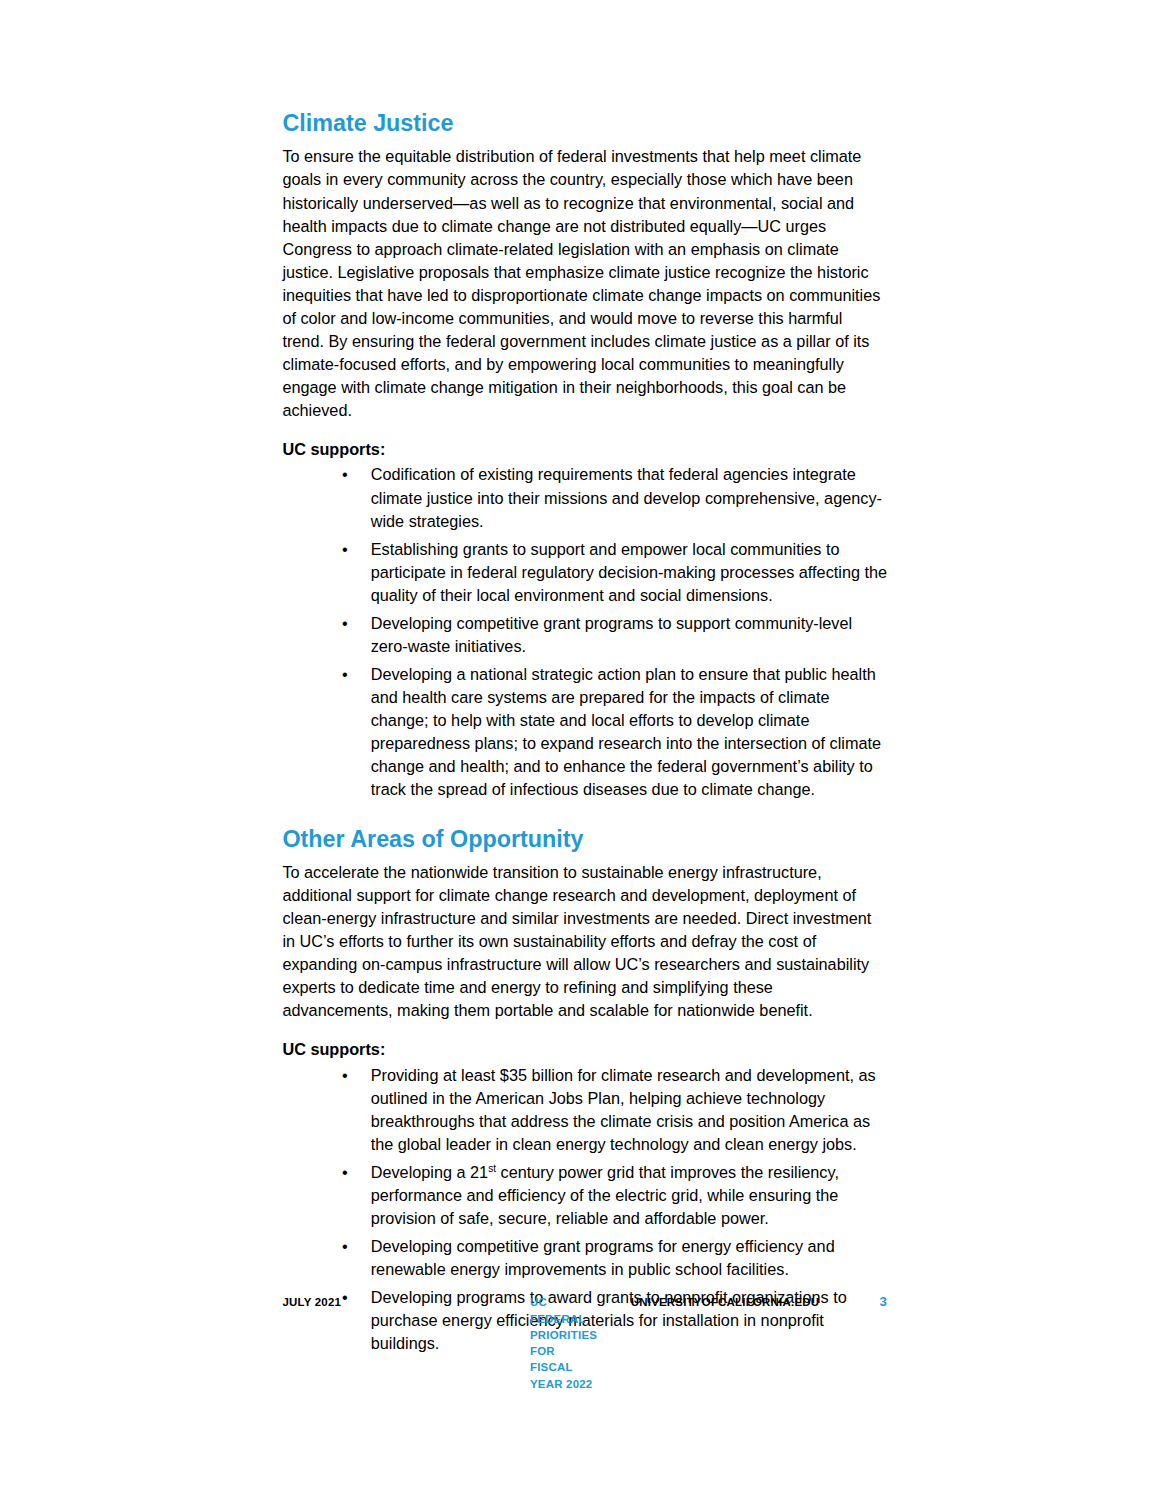Climate Justice
To ensure the equitable distribution of federal investments that help meet climate goals in every community across the country, especially those which have been historically underserved—as well as to recognize that environmental, social and health impacts due to climate change are not distributed equally—UC urges Congress to approach climate-related legislation with an emphasis on climate justice. Legislative proposals that emphasize climate justice recognize the historic inequities that have led to disproportionate climate change impacts on communities of color and low-income communities, and would move to reverse this harmful trend. By ensuring the federal government includes climate justice as a pillar of its climate-focused efforts, and by empowering local communities to meaningfully engage with climate change mitigation in their neighborhoods, this goal can be achieved.
UC supports:
Codification of existing requirements that federal agencies integrate climate justice into their missions and develop comprehensive, agency-wide strategies.
Establishing grants to support and empower local communities to participate in federal regulatory decision-making processes affecting the quality of their local environment and social dimensions.
Developing competitive grant programs to support community-level zero-waste initiatives.
Developing a national strategic action plan to ensure that public health and health care systems are prepared for the impacts of climate change; to help with state and local efforts to develop climate preparedness plans; to expand research into the intersection of climate change and health; and to enhance the federal government’s ability to track the spread of infectious diseases due to climate change.
Other Areas of Opportunity
To accelerate the nationwide transition to sustainable energy infrastructure, additional support for climate change research and development, deployment of clean-energy infrastructure and similar investments are needed. Direct investment in UC’s efforts to further its own sustainability efforts and defray the cost of expanding on-campus infrastructure will allow UC’s researchers and sustainability experts to dedicate time and energy to refining and simplifying these advancements, making them portable and scalable for nationwide benefit.
UC supports:
Providing at least $35 billion for climate research and development, as outlined in the American Jobs Plan, helping achieve technology breakthroughs that address the climate crisis and position America as the global leader in clean energy technology and clean energy jobs.
Developing a 21st century power grid that improves the resiliency, performance and efficiency of the electric grid, while ensuring the provision of safe, secure, reliable and affordable power.
Developing competitive grant programs for energy efficiency and renewable energy improvements in public school facilities.
Developing programs to award grants to nonprofit organizations to purchase energy efficiency materials for installation in nonprofit buildings.
JULY 2021 UC FEDERAL PRIORITIES FOR FISCAL YEAR 2022 UNIVERSITYOFCALIFORNIA.EDU 3